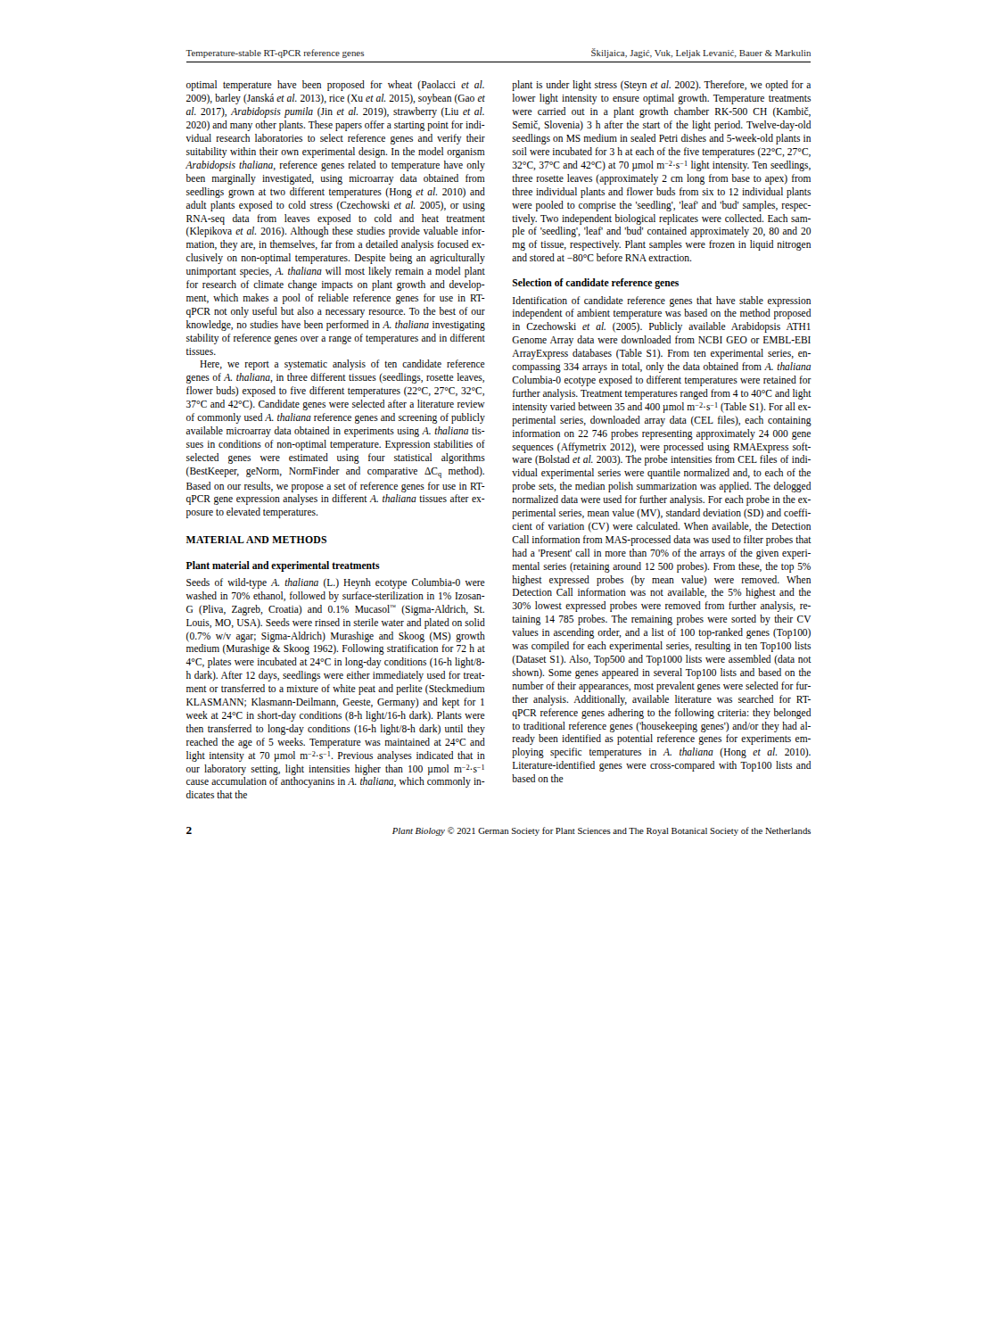Temperature-stable RT-qPCR reference genes
Škiljaica, Jagić, Vuk, Leljak Levanić, Bauer & Markulin
optimal temperature have been proposed for wheat (Paolacci et al. 2009), barley (Janská et al. 2013), rice (Xu et al. 2015), soybean (Gao et al. 2017), Arabidopsis pumila (Jin et al. 2019), strawberry (Liu et al. 2020) and many other plants. These papers offer a starting point for individual research laboratories to select reference genes and verify their suitability within their own experimental design. In the model organism Arabidopsis thaliana, reference genes related to temperature have only been marginally investigated, using microarray data obtained from seedlings grown at two different temperatures (Hong et al. 2010) and adult plants exposed to cold stress (Czechowski et al. 2005), or using RNA-seq data from leaves exposed to cold and heat treatment (Klepikova et al. 2016). Although these studies provide valuable information, they are, in themselves, far from a detailed analysis focused exclusively on non-optimal temperatures. Despite being an agriculturally unimportant species, A. thaliana will most likely remain a model plant for research of climate change impacts on plant growth and development, which makes a pool of reliable reference genes for use in RT-qPCR not only useful but also a necessary resource. To the best of our knowledge, no studies have been performed in A. thaliana investigating stability of reference genes over a range of temperatures and in different tissues.
Here, we report a systematic analysis of ten candidate reference genes of A. thaliana, in three different tissues (seedlings, rosette leaves, flower buds) exposed to five different temperatures (22°C, 27°C, 32°C, 37°C and 42°C). Candidate genes were selected after a literature review of commonly used A. thaliana reference genes and screening of publicly available microarray data obtained in experiments using A. thaliana tissues in conditions of non-optimal temperature. Expression stabilities of selected genes were estimated using four statistical algorithms (BestKeeper, geNorm, NormFinder and comparative ΔCq method). Based on our results, we propose a set of reference genes for use in RT-qPCR gene expression analyses in different A. thaliana tissues after exposure to elevated temperatures.
Material and methods
Plant material and experimental treatments
Seeds of wild-type A. thaliana (L.) Heynh ecotype Columbia-0 were washed in 70% ethanol, followed by surface-sterilization in 1% Izosan-G (Pliva, Zagreb, Croatia) and 0.1% Mucasol™ (Sigma-Aldrich, St. Louis, MO, USA). Seeds were rinsed in sterile water and plated on solid (0.7% w/v agar; Sigma-Aldrich) Murashige and Skoog (MS) growth medium (Murashige & Skoog 1962). Following stratification for 72 h at 4°C, plates were incubated at 24°C in long-day conditions (16-h light/8-h dark). After 12 days, seedlings were either immediately used for treatment or transferred to a mixture of white peat and perlite (Steckmedium KLASMANN; Klasmann-Deilmann, Geeste, Germany) and kept for 1 week at 24°C in short-day conditions (8-h light/16-h dark). Plants were then transferred to long-day conditions (16-h light/8-h dark) until they reached the age of 5 weeks. Temperature was maintained at 24°C and light intensity at 70 µmol m−2·s−1. Previous analyses indicated that in our laboratory setting, light intensities higher than 100 µmol m−2·s−1 cause accumulation of anthocyanins in A. thaliana, which commonly indicates that the
plant is under light stress (Steyn et al. 2002). Therefore, we opted for a lower light intensity to ensure optimal growth. Temperature treatments were carried out in a plant growth chamber RK-500 CH (Kambič, Semič, Slovenia) 3 h after the start of the light period. Twelve-day-old seedlings on MS medium in sealed Petri dishes and 5-week-old plants in soil were incubated for 3 h at each of the five temperatures (22°C, 27°C, 32°C, 37°C and 42°C) at 70 µmol m−2·s−1 light intensity. Ten seedlings, three rosette leaves (approximately 2 cm long from base to apex) from three individual plants and flower buds from six to 12 individual plants were pooled to comprise the 'seedling', 'leaf' and 'bud' samples, respectively. Two independent biological replicates were collected. Each sample of 'seedling', 'leaf' and 'bud' contained approximately 20, 80 and 20 mg of tissue, respectively. Plant samples were frozen in liquid nitrogen and stored at −80°C before RNA extraction.
Selection of candidate reference genes
Identification of candidate reference genes that have stable expression independent of ambient temperature was based on the method proposed in Czechowski et al. (2005). Publicly available Arabidopsis ATH1 Genome Array data were downloaded from NCBI GEO or EMBL-EBI ArrayExpress databases (Table S1). From ten experimental series, encompassing 334 arrays in total, only the data obtained from A. thaliana Columbia-0 ecotype exposed to different temperatures were retained for further analysis. Treatment temperatures ranged from 4 to 40°C and light intensity varied between 35 and 400 µmol m−2·s−1 (Table S1). For all experimental series, downloaded array data (CEL files), each containing information on 22 746 probes representing approximately 24 000 gene sequences (Affymetrix 2012), were processed using RMAExpress software (Bolstad et al. 2003). The probe intensities from CEL files of individual experimental series were quantile normalized and, to each of the probe sets, the median polish summarization was applied. The delogged normalized data were used for further analysis. For each probe in the experimental series, mean value (MV), standard deviation (SD) and coefficient of variation (CV) were calculated. When available, the Detection Call information from MAS-processed data was used to filter probes that had a 'Present' call in more than 70% of the arrays of the given experimental series (retaining around 12 500 probes). From these, the top 5% highest expressed probes (by mean value) were removed. When Detection Call information was not available, the 5% highest and the 30% lowest expressed probes were removed from further analysis, retaining 14 785 probes. The remaining probes were sorted by their CV values in ascending order, and a list of 100 top-ranked genes (Top100) was compiled for each experimental series, resulting in ten Top100 lists (Dataset S1). Also, Top500 and Top1000 lists were assembled (data not shown). Some genes appeared in several Top100 lists and based on the number of their appearances, most prevalent genes were selected for further analysis. Additionally, available literature was searched for RT-qPCR reference genes adhering to the following criteria: they belonged to traditional reference genes ('housekeeping genes') and/or they had already been identified as potential reference genes for experiments employing specific temperatures in A. thaliana (Hong et al. 2010). Literature-identified genes were cross-compared with Top100 lists and based on the
2
Plant Biology © 2021 German Society for Plant Sciences and The Royal Botanical Society of the Netherlands